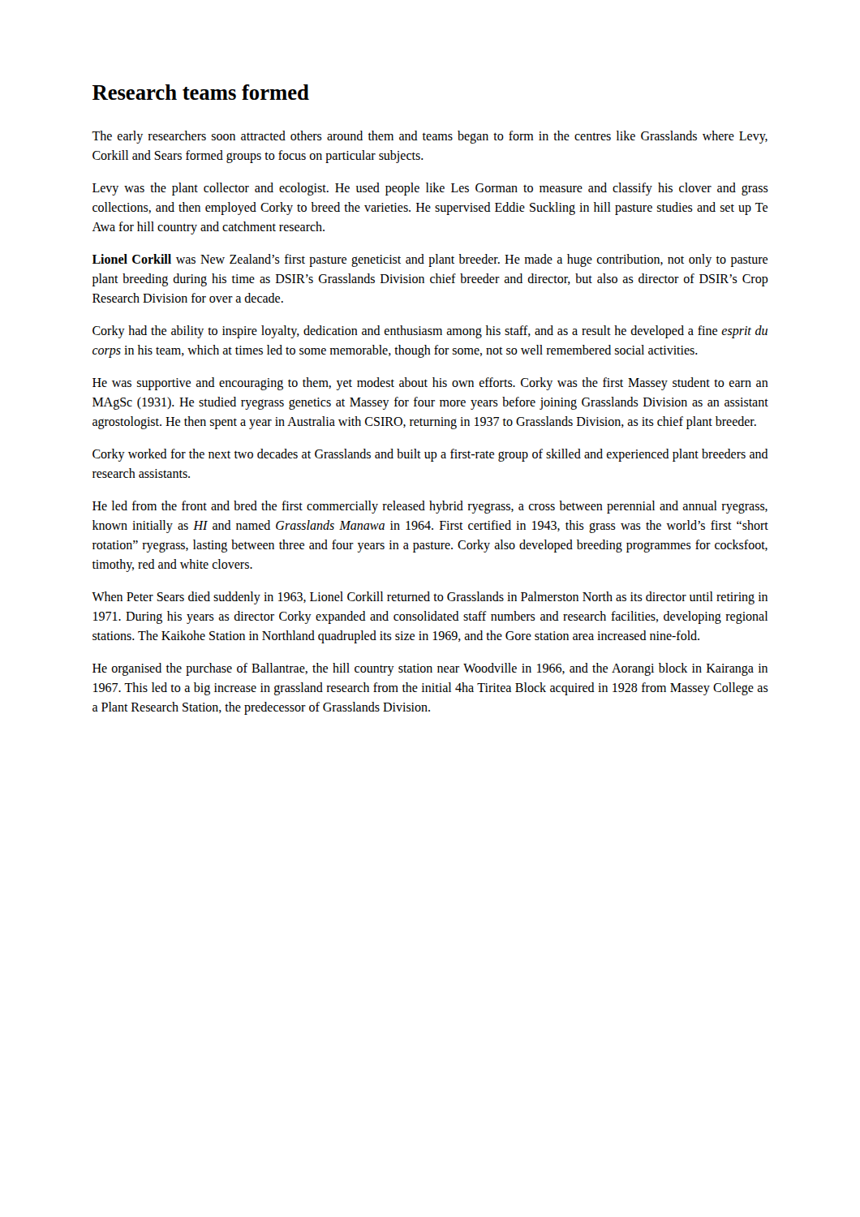Research teams formed
The early researchers soon attracted others around them and teams began to form in the centres like Grasslands where Levy, Corkill and Sears formed groups to focus on particular subjects.
Levy was the plant collector and ecologist. He used people like Les Gorman to measure and classify his clover and grass collections, and then employed Corky to breed the varieties. He supervised Eddie Suckling in hill pasture studies and set up Te Awa for hill country and catchment research.
Lionel Corkill was New Zealand’s first pasture geneticist and plant breeder. He made a huge contribution, not only to pasture plant breeding during his time as DSIR’s Grasslands Division chief breeder and director, but also as director of DSIR’s Crop Research Division for over a decade.
Corky had the ability to inspire loyalty, dedication and enthusiasm among his staff, and as a result he developed a fine esprit du corps in his team, which at times led to some memorable, though for some, not so well remembered social activities.
He was supportive and encouraging to them, yet modest about his own efforts. Corky was the first Massey student to earn an MAgSc (1931). He studied ryegrass genetics at Massey for four more years before joining Grasslands Division as an assistant agrostologist. He then spent a year in Australia with CSIRO, returning in 1937 to Grasslands Division, as its chief plant breeder.
Corky worked for the next two decades at Grasslands and built up a first-rate group of skilled and experienced plant breeders and research assistants.
He led from the front and bred the first commercially released hybrid ryegrass, a cross between perennial and annual ryegrass, known initially as HI and named Grasslands Manawa in 1964. First certified in 1943, this grass was the world’s first “short rotation” ryegrass, lasting between three and four years in a pasture. Corky also developed breeding programmes for cocksfoot, timothy, red and white clovers.
When Peter Sears died suddenly in 1963, Lionel Corkill returned to Grasslands in Palmerston North as its director until retiring in 1971. During his years as director Corky expanded and consolidated staff numbers and research facilities, developing regional stations. The Kaikohe Station in Northland quadrupled its size in 1969, and the Gore station area increased nine-fold.
He organised the purchase of Ballantrae, the hill country station near Woodville in 1966, and the Aorangi block in Kairanga in 1967. This led to a big increase in grassland research from the initial 4ha Tiritea Block acquired in 1928 from Massey College as a Plant Research Station, the predecessor of Grasslands Division.